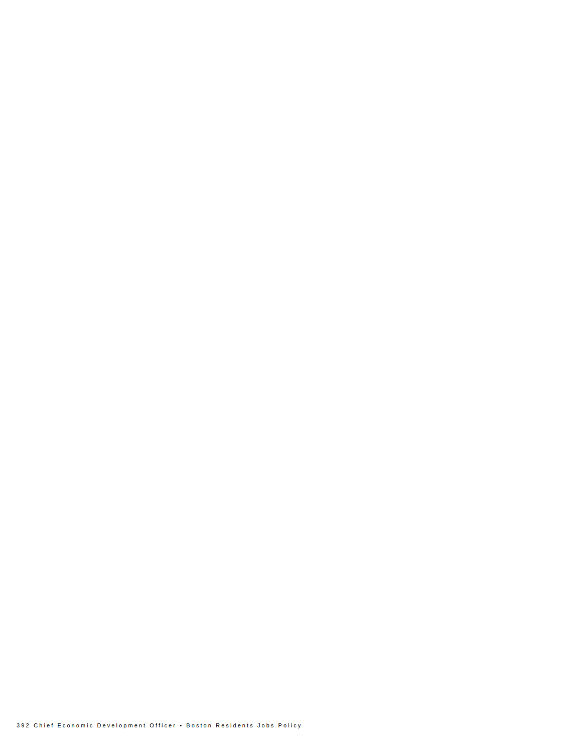392 Chief Economic Development Officer • Boston Residents Jobs Policy